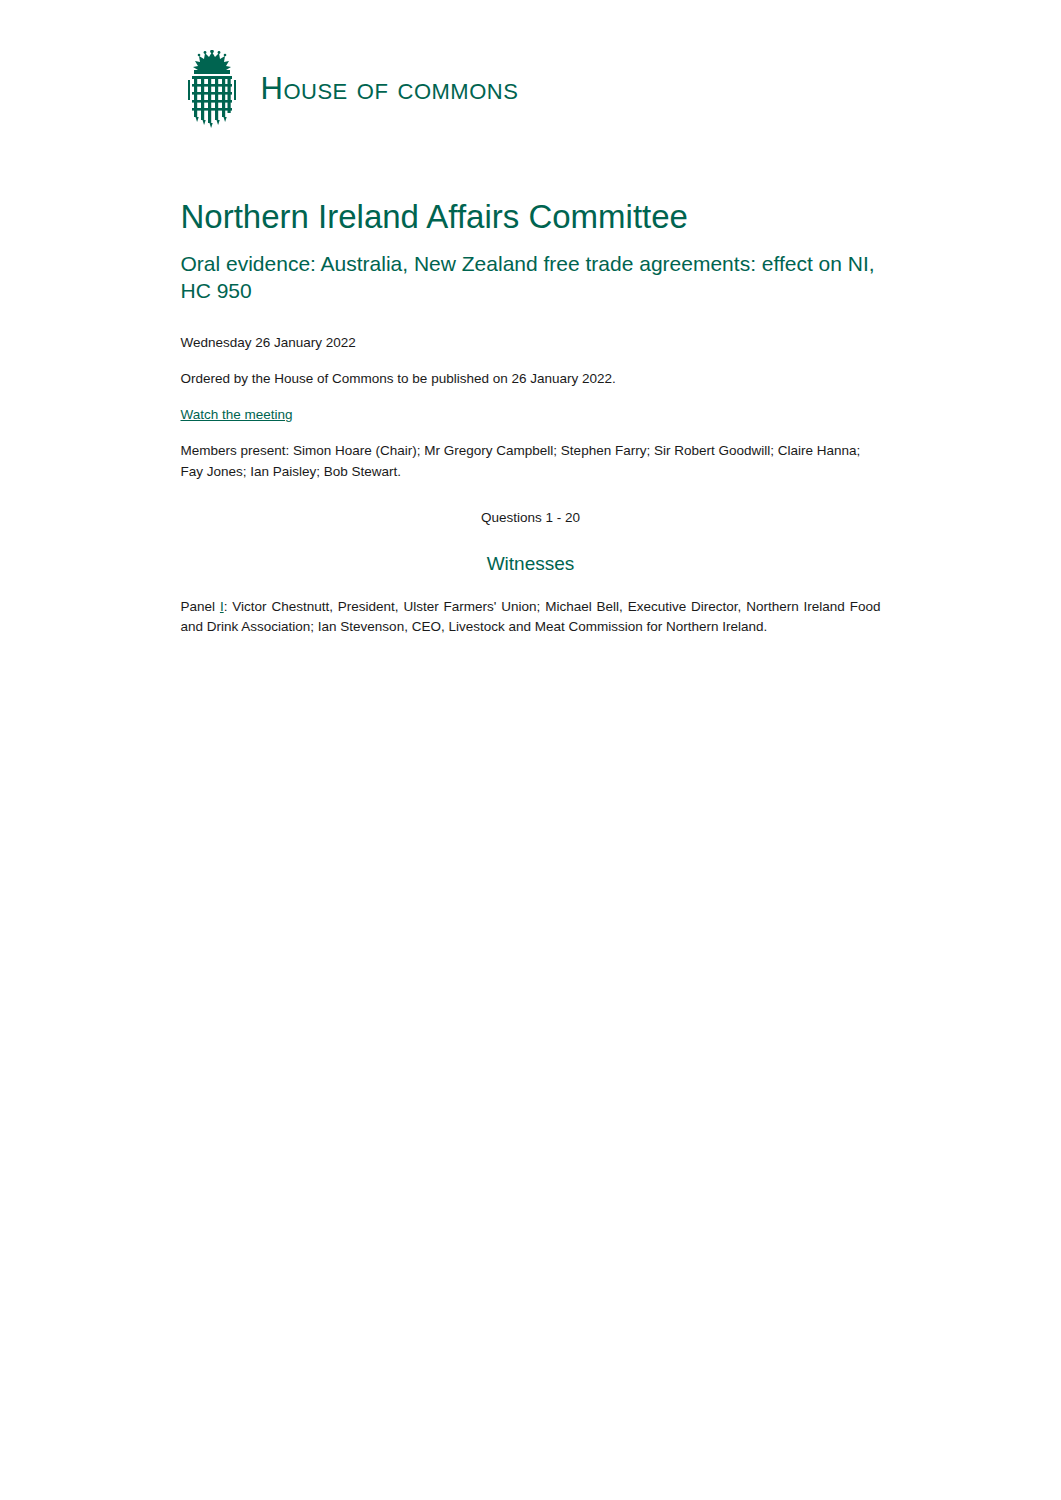House of Commons
Northern Ireland Affairs Committee
Oral evidence: Australia, New Zealand free trade agreements: effect on NI, HC 950
Wednesday 26 January 2022
Ordered by the House of Commons to be published on 26 January 2022.
Watch the meeting
Members present: Simon Hoare (Chair); Mr Gregory Campbell; Stephen Farry; Sir Robert Goodwill; Claire Hanna; Fay Jones; Ian Paisley; Bob Stewart.
Questions 1 - 20
Witnesses
Panel I: Victor Chestnutt, President, Ulster Farmers' Union; Michael Bell, Executive Director, Northern Ireland Food and Drink Association; Ian Stevenson, CEO, Livestock and Meat Commission for Northern Ireland.